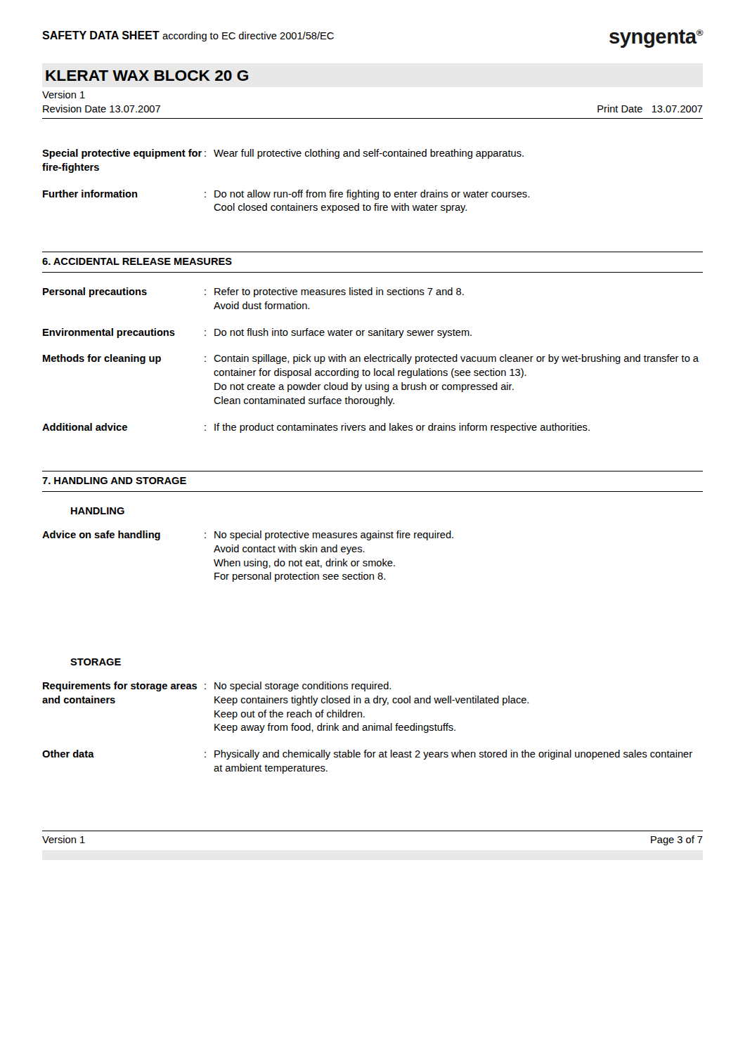SAFETY DATA SHEET according to EC directive 2001/58/EC
syngenta®
KLERAT WAX BLOCK 20 G
Version 1
Revision Date 13.07.2007 Print Date 13.07.2007
| Special protective equipment for fire-fighters | : | Wear full protective clothing and self-contained breathing apparatus. |
| Further information | : | Do not allow run-off from fire fighting to enter drains or water courses. Cool closed containers exposed to fire with water spray. |
6. ACCIDENTAL RELEASE MEASURES
| Personal precautions | : | Refer to protective measures listed in sections 7 and 8. Avoid dust formation. |
| Environmental precautions | : | Do not flush into surface water or sanitary sewer system. |
| Methods for cleaning up | : | Contain spillage, pick up with an electrically protected vacuum cleaner or by wet-brushing and transfer to a container for disposal according to local regulations (see section 13). Do not create a powder cloud by using a brush or compressed air. Clean contaminated surface thoroughly. |
| Additional advice | : | If the product contaminates rivers and lakes or drains inform respective authorities. |
7. HANDLING AND STORAGE
HANDLING
| Advice on safe handling | : | No special protective measures against fire required. Avoid contact with skin and eyes. When using, do not eat, drink or smoke. For personal protection see section 8. |
STORAGE
| Requirements for storage areas and containers | : | No special storage conditions required. Keep containers tightly closed in a dry, cool and well-ventilated place. Keep out of the reach of children. Keep away from food, drink and animal feedingstuffs. |
| Other data | : | Physically and chemically stable for at least 2 years when stored in the original unopened sales container at ambient temperatures. |
Version 1 Page 3 of 7